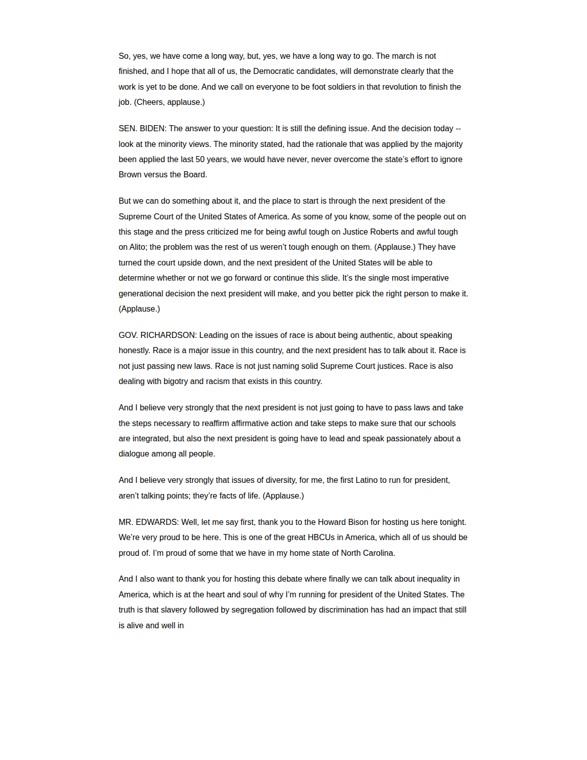So, yes, we have come a long way, but, yes, we have a long way to go. The march is not finished, and I hope that all of us, the Democratic candidates, will demonstrate clearly that the work is yet to be done. And we call on everyone to be foot soldiers in that revolution to finish the job. (Cheers, applause.)
SEN. BIDEN: The answer to your question: It is still the defining issue. And the decision today -- look at the minority views. The minority stated, had the rationale that was applied by the majority been applied the last 50 years, we would have never, never overcome the state’s effort to ignore Brown versus the Board.
But we can do something about it, and the place to start is through the next president of the Supreme Court of the United States of America. As some of you know, some of the people out on this stage and the press criticized me for being awful tough on Justice Roberts and awful tough on Alito; the problem was the rest of us weren’t tough enough on them. (Applause.) They have turned the court upside down, and the next president of the United States will be able to determine whether or not we go forward or continue this slide. It’s the single most imperative generational decision the next president will make, and you better pick the right person to make it. (Applause.)
GOV. RICHARDSON: Leading on the issues of race is about being authentic, about speaking honestly. Race is a major issue in this country, and the next president has to talk about it. Race is not just passing new laws. Race is not just naming solid Supreme Court justices. Race is also dealing with bigotry and racism that exists in this country.
And I believe very strongly that the next president is not just going to have to pass laws and take the steps necessary to reaffirm affirmative action and take steps to make sure that our schools are integrated, but also the next president is going have to lead and speak passionately about a dialogue among all people.
And I believe very strongly that issues of diversity, for me, the first Latino to run for president, aren’t talking points; they’re facts of life. (Applause.)
MR. EDWARDS: Well, let me say first, thank you to the Howard Bison for hosting us here tonight. We’re very proud to be here. This is one of the great HBCUs in America, which all of us should be proud of. I’m proud of some that we have in my home state of North Carolina.
And I also want to thank you for hosting this debate where finally we can talk about inequality in America, which is at the heart and soul of why I’m running for president of the United States. The truth is that slavery followed by segregation followed by discrimination has had an impact that still is alive and well in